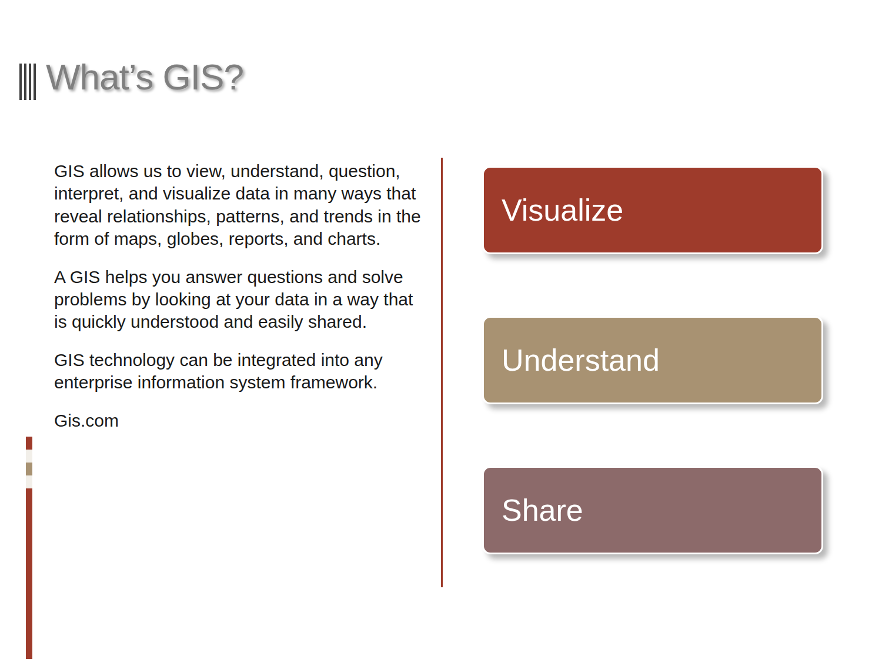What’s GIS?
GIS allows us to view, understand, question, interpret, and visualize data in many ways that reveal relationships, patterns, and trends in the form of maps, globes, reports, and charts.
A GIS helps you answer questions and solve problems by looking at your data in a way that is quickly understood and easily shared.
GIS technology can be integrated into any enterprise information system framework.
Gis.com
Visualize
Understand
Share